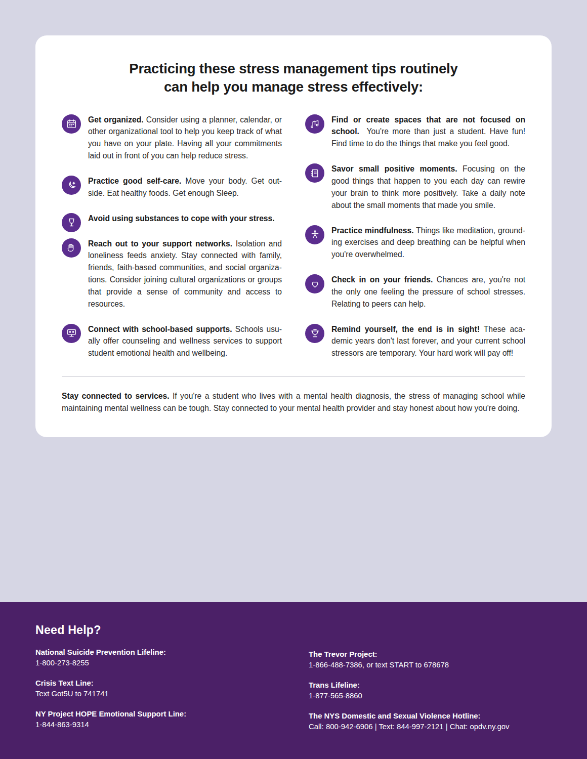Practicing these stress management tips routinely
can help you manage stress effectively:
Get organized. Consider using a planner, calendar, or other organizational tool to help you keep track of what you have on your plate. Having all your commitments laid out in front of you can help reduce stress.
Practice good self-care. Move your body. Get outside. Eat healthy foods. Get enough Sleep.
Avoid using substances to cope with your stress.
Reach out to your support networks. Isolation and loneliness feeds anxiety. Stay connected with family, friends, faith-based communities, and social organizations. Consider joining cultural organizations or groups that provide a sense of community and access to resources.
Connect with school-based supports. Schools usually offer counseling and wellness services to support student emotional health and wellbeing.
Find or create spaces that are not focused on school. You're more than just a student. Have fun! Find time to do the things that make you feel good.
Savor small positive moments. Focusing on the good things that happen to you each day can rewire your brain to think more positively. Take a daily note about the small moments that made you smile.
Practice mindfulness. Things like meditation, grounding exercises and deep breathing can be helpful when you're overwhelmed.
Check in on your friends. Chances are, you're not the only one feeling the pressure of school stresses. Relating to peers can help.
Remind yourself, the end is in sight! These academic years don't last forever, and your current school stressors are temporary. Your hard work will pay off!
Stay connected to services. If you're a student who lives with a mental health diagnosis, the stress of managing school while maintaining mental wellness can be tough. Stay connected to your mental health provider and stay honest about how you're doing.
Need Help?
National Suicide Prevention Lifeline: 1-800-273-8255
Crisis Text Line: Text Got5U to 741741
NY Project HOPE Emotional Support Line: 1-844-863-9314
The Trevor Project: 1-866-488-7386, or text START to 678678
Trans Lifeline: 1-877-565-8860
The NYS Domestic and Sexual Violence Hotline: Call: 800-942-6906 | Text: 844-997-2121 | Chat: opdv.ny.gov